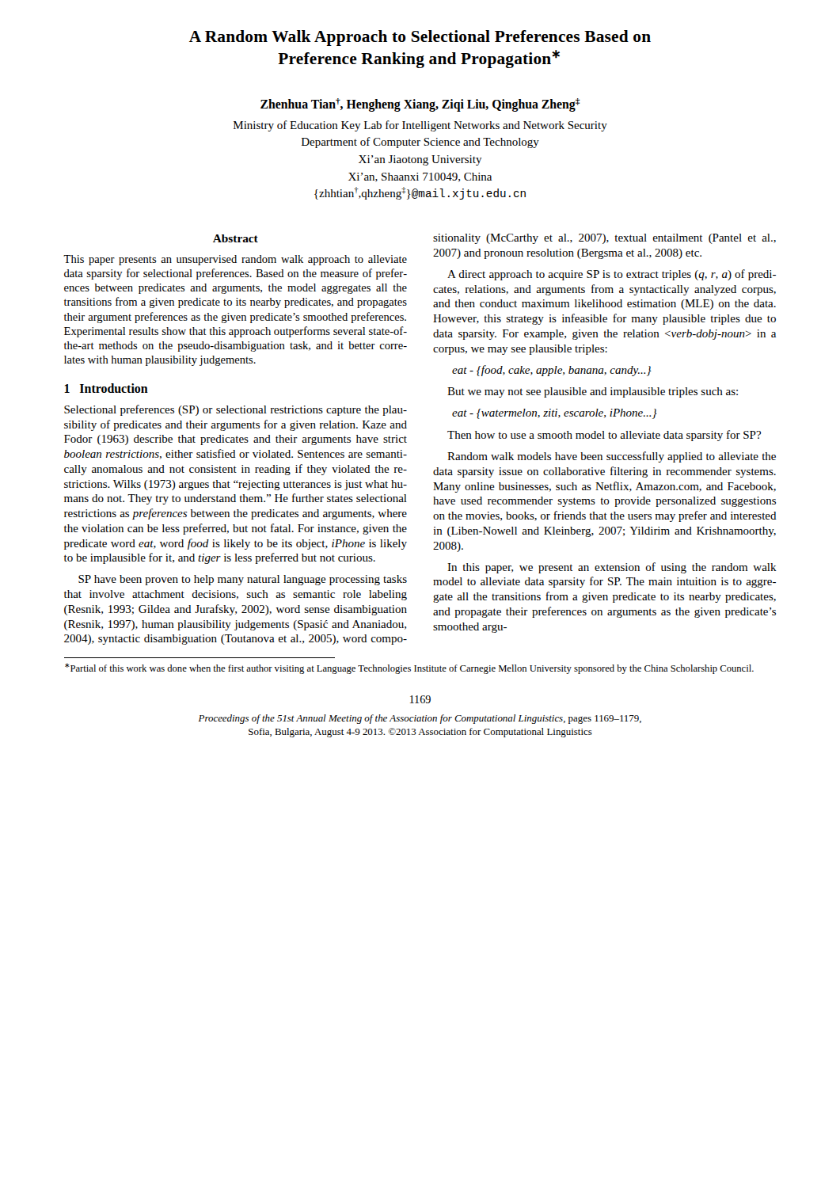A Random Walk Approach to Selectional Preferences Based on
Preference Ranking and Propagation∗
Zhenhua Tian†, Hengheng Xiang, Ziqi Liu, Qinghua Zheng‡
Ministry of Education Key Lab for Intelligent Networks and Network Security
Department of Computer Science and Technology
Xi’an Jiaotong University
Xi’an, Shaanxi 710049, China
{zhhtian†,qhzheng‡}@mail.xjtu.edu.cn
Abstract
This paper presents an unsupervised random walk approach to alleviate data sparsity for selectional preferences. Based on the measure of preferences between predicates and arguments, the model aggregates all the transitions from a given predicate to its nearby predicates, and propagates their argument preferences as the given predicate’s smoothed preferences. Experimental results show that this approach outperforms several state-of-the-art methods on the pseudo-disambiguation task, and it better correlates with human plausibility judgements.
1 Introduction
Selectional preferences (SP) or selectional restrictions capture the plausibility of predicates and their arguments for a given relation. Kaze and Fodor (1963) describe that predicates and their arguments have strict boolean restrictions, either satisfied or violated. Sentences are semantically anomalous and not consistent in reading if they violated the restrictions. Wilks (1973) argues that “rejecting utterances is just what humans do not. They try to understand them.” He further states selectional restrictions as preferences between the predicates and arguments, where the violation can be less preferred, but not fatal. For instance, given the predicate word eat, word food is likely to be its object, iPhone is likely to be implausible for it, and tiger is less preferred but not curious.
SP have been proven to help many natural language processing tasks that involve attachment decisions, such as semantic role labeling (Resnik, 1993; Gildea and Jurafsky, 2002), word sense disambiguation (Resnik, 1997), human plausibility judgements (Spasić and Ananiadou, 2004), syntactic disambiguation (Toutanova et al., 2005), word compositionality (McCarthy et al., 2007), textual entailment (Pantel et al., 2007) and pronoun resolution (Bergsma et al., 2008) etc.
A direct approach to acquire SP is to extract triples (q, r, a) of predicates, relations, and arguments from a syntactically analyzed corpus, and then conduct maximum likelihood estimation (MLE) on the data. However, this strategy is infeasible for many plausible triples due to data sparsity. For example, given the relation <verb-dobj-noun> in a corpus, we may see plausible triples:
eat - {food, cake, apple, banana, candy...}
But we may not see plausible and implausible triples such as:
eat - {watermelon, ziti, escarole, iPhone...}
Then how to use a smooth model to alleviate data sparsity for SP?
Random walk models have been successfully applied to alleviate the data sparsity issue on collaborative filtering in recommender systems. Many online businesses, such as Netflix, Amazon.com, and Facebook, have used recommender systems to provide personalized suggestions on the movies, books, or friends that the users may prefer and interested in (Liben-Nowell and Kleinberg, 2007; Yildirim and Krishnamoorthy, 2008).
In this paper, we present an extension of using the random walk model to alleviate data sparsity for SP. The main intuition is to aggregate all the transitions from a given predicate to its nearby predicates, and propagate their preferences on arguments as the given predicate’s smoothed argu-
∗Partial of this work was done when the first author visiting at Language Technologies Institute of Carnegie Mellon University sponsored by the China Scholarship Council.
1169
Proceedings of the 51st Annual Meeting of the Association for Computational Linguistics, pages 1169–1179,
Sofia, Bulgaria, August 4-9 2013. ©2013 Association for Computational Linguistics